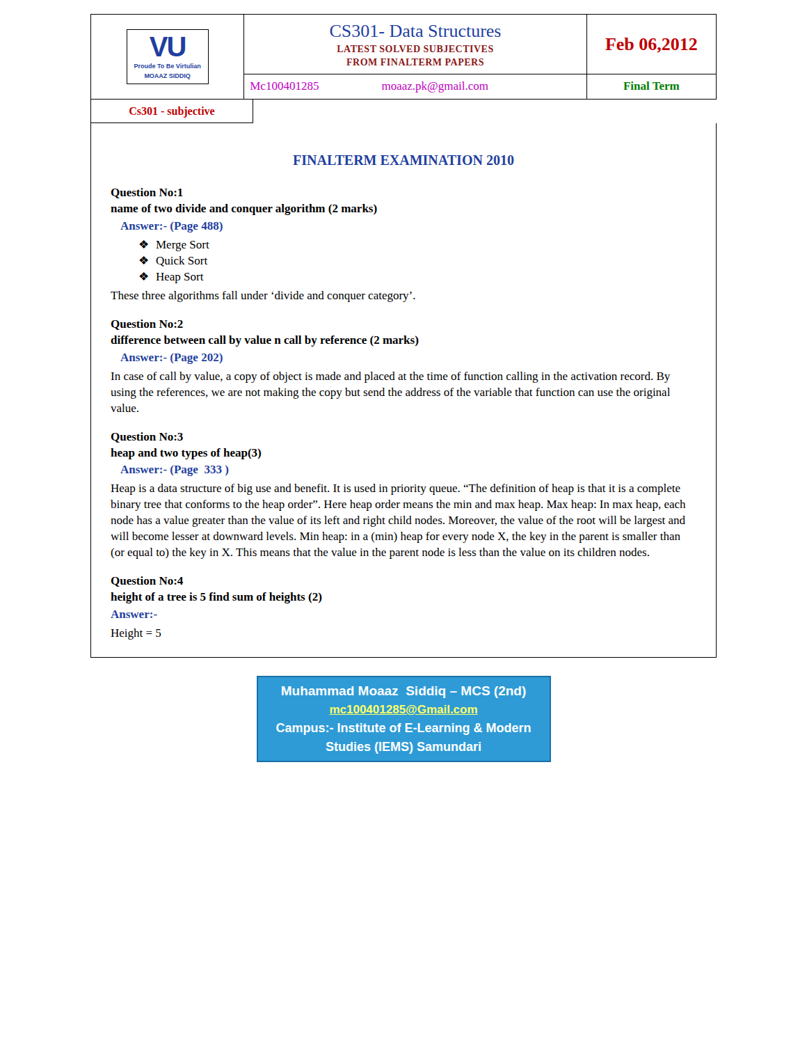| VU Proude To Be Virtulian MOAAZ SIDDIQ | CS301- Data Structures LATEST SOLVED SUBJECTIVES FROM FINALTERM PAPERS | Feb 06,2012 |
| Mc100401285 moaaz.pk@gmail.com | Final Term |
| Cs301 - subjective | | |
FINALTERM EXAMINATION 2010
Question No:1
name of two divide and conquer algorithm (2 marks)
Answer:- (Page 488)
Merge Sort
Quick Sort
Heap Sort
These three algorithms fall under ‘divide and conquer category’.
Question No:2
difference between call by value n call by reference (2 marks)
Answer:- (Page 202)
In case of call by value, a copy of object is made and placed at the time of function calling in the activation record. By using the references, we are not making the copy but send the address of the variable that function can use the original value.
Question No:3
heap and two types of heap(3)
Answer:- (Page 333 )
Heap is a data structure of big use and benefit. It is used in priority queue. “The definition of heap is that it is a complete binary tree that conforms to the heap order”. Here heap order means the min and max heap. Max heap: In max heap, each node has a value greater than the value of its left and right child nodes. Moreover, the value of the root will be largest and will become lesser at downward levels. Min heap: in a (min) heap for every node X, the key in the parent is smaller than (or equal to) the key in X. This means that the value in the parent node is less than the value on its children nodes.
Question No:4
height of a tree is 5 find sum of heights (2)
Answer:-
Height = 5
Muhammad Moaaz Siddiq – MCS (2nd)
mc100401285@Gmail.com
Campus:- Institute of E-Learning & Modern
Studies (IEMS) Samundari